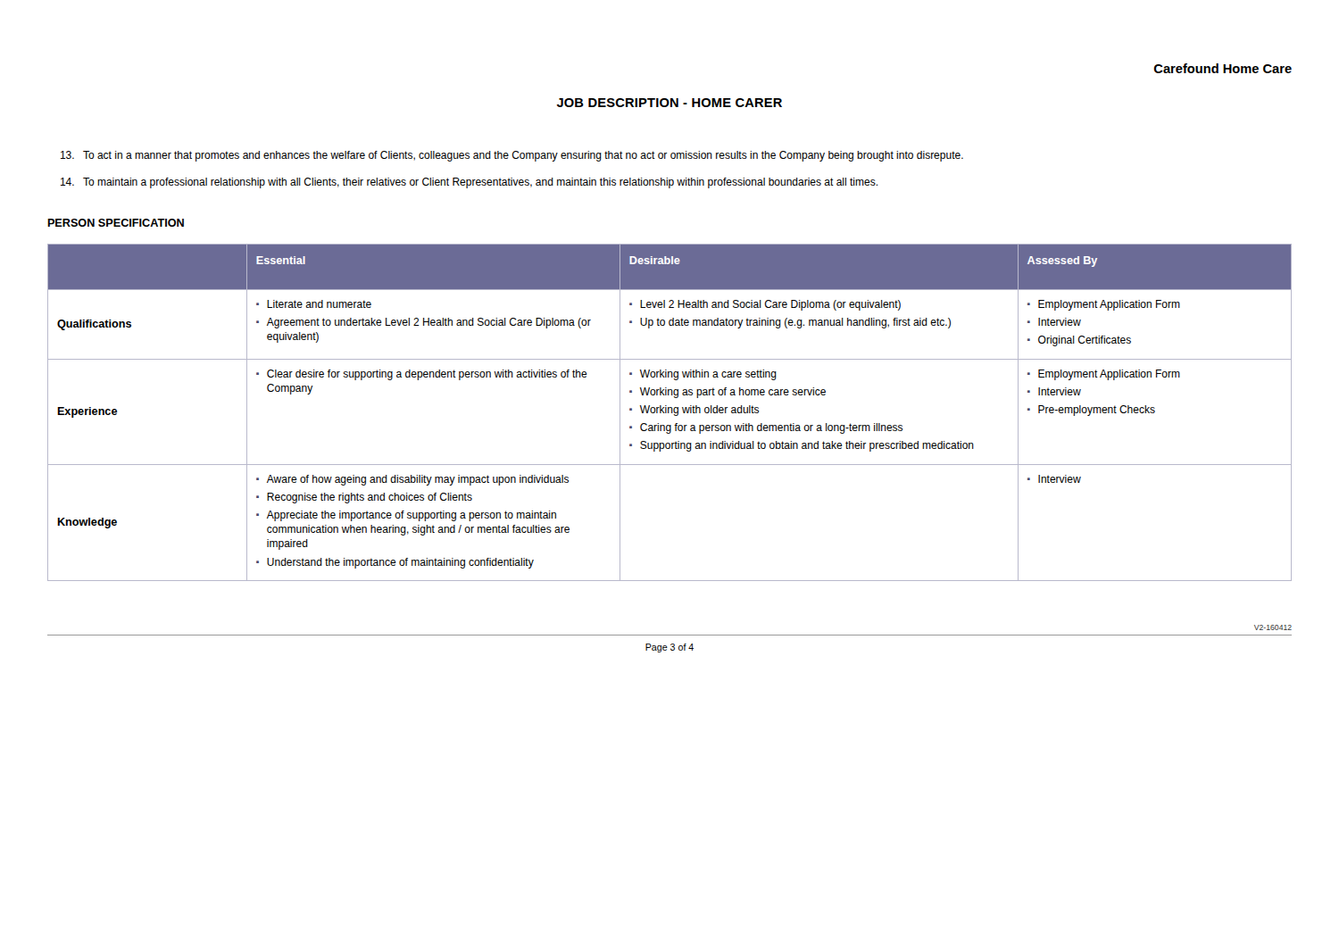Carefound Home Care
JOB DESCRIPTION - HOME CARER
To act in a manner that promotes and enhances the welfare of Clients, colleagues and the Company ensuring that no act or omission results in the Company being brought into disrepute.
To maintain a professional relationship with all Clients, their relatives or Client Representatives, and maintain this relationship within professional boundaries at all times.
PERSON SPECIFICATION
| | Essential | Desirable | Assessed By |
| --- | --- | --- | --- |
| Qualifications | Literate and numerate Agreement to undertake Level 2 Health and Social Care Diploma (or equivalent) | Level 2 Health and Social Care Diploma (or equivalent) Up to date mandatory training (e.g. manual handling, first aid etc.) | Employment Application Form Interview Original Certificates |
| Experience | Clear desire for supporting a dependent person with activities of the Company | Working within a care setting Working as part of a home care service Working with older adults Caring for a person with dementia or a long-term illness Supporting an individual to obtain and take their prescribed medication | Employment Application Form Interview Pre-employment Checks |
| Knowledge | Aware of how ageing and disability may impact upon individuals Recognise the rights and choices of Clients Appreciate the importance of supporting a person to maintain communication when hearing, sight and / or mental faculties are impaired Understand the importance of maintaining confidentiality | | Interview |
V2-160412
Page 3 of 4